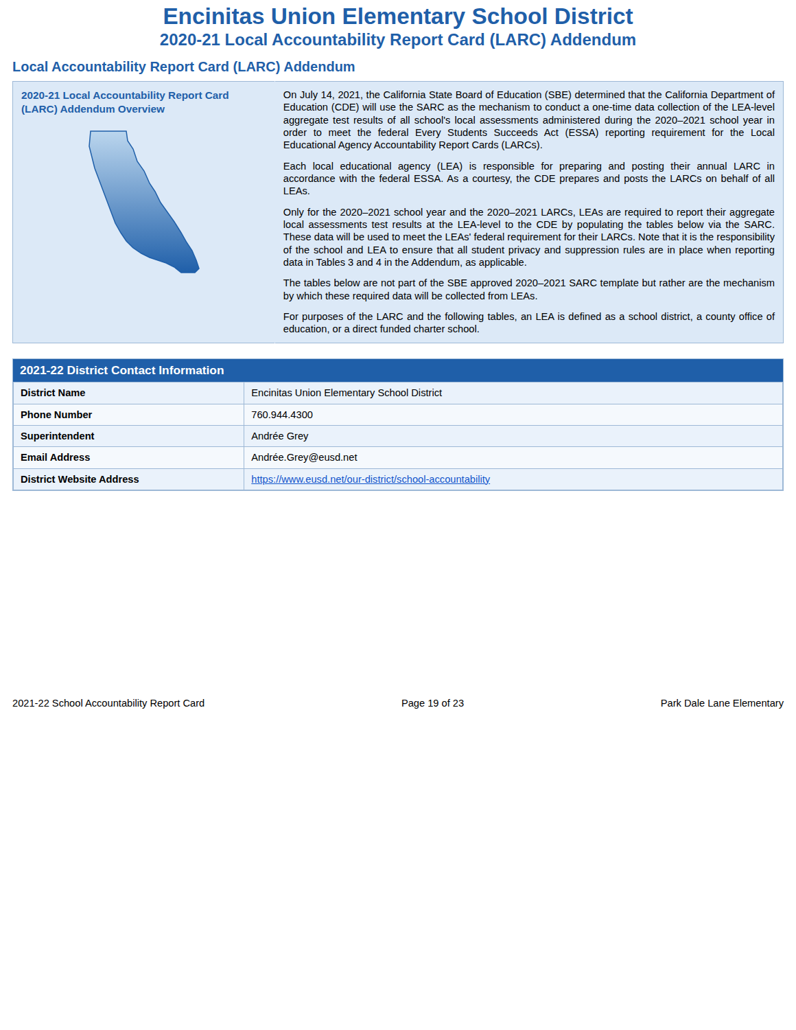Encinitas Union Elementary School District
2020-21 Local Accountability Report Card (LARC) Addendum
Local Accountability Report Card (LARC) Addendum
| 2020-21 Local Accountability Report Card (LARC) Addendum Overview | On July 14, 2021, the California State Board of Education (SBE) determined that the California Department of Education (CDE) will use the SARC as the mechanism to conduct a one-time data collection of the LEA-level aggregate test results of all school's local assessments administered during the 2020–2021 school year in order to meet the federal Every Students Succeeds Act (ESSA) reporting requirement for the Local Educational Agency Accountability Report Cards (LARCs). Each local educational agency (LEA) is responsible for preparing and posting their annual LARC in accordance with the federal ESSA. As a courtesy, the CDE prepares and posts the LARCs on behalf of all LEAs. Only for the 2020–2021 school year and the 2020–2021 LARCs, LEAs are required to report their aggregate local assessments test results at the LEA-level to the CDE by populating the tables below via the SARC. These data will be used to meet the LEAs' federal requirement for their LARCs. Note that it is the responsibility of the school and LEA to ensure that all student privacy and suppression rules are in place when reporting data in Tables 3 and 4 in the Addendum, as applicable. The tables below are not part of the SBE approved 2020–2021 SARC template but rather are the mechanism by which these required data will be collected from LEAs. For purposes of the LARC and the following tables, an LEA is defined as a school district, a county office of education, or a direct funded charter school. |
2021-22 District Contact Information
| District Name | Encinitas Union Elementary School District |
| Phone Number | 760.944.4300 |
| Superintendent | Andrée Grey |
| Email Address | Andrée.Grey@eusd.net |
| District Website Address | https://www.eusd.net/our-district/school-accountability |
2021-22 School Accountability Report Card
Page 19 of 23
Park Dale Lane Elementary